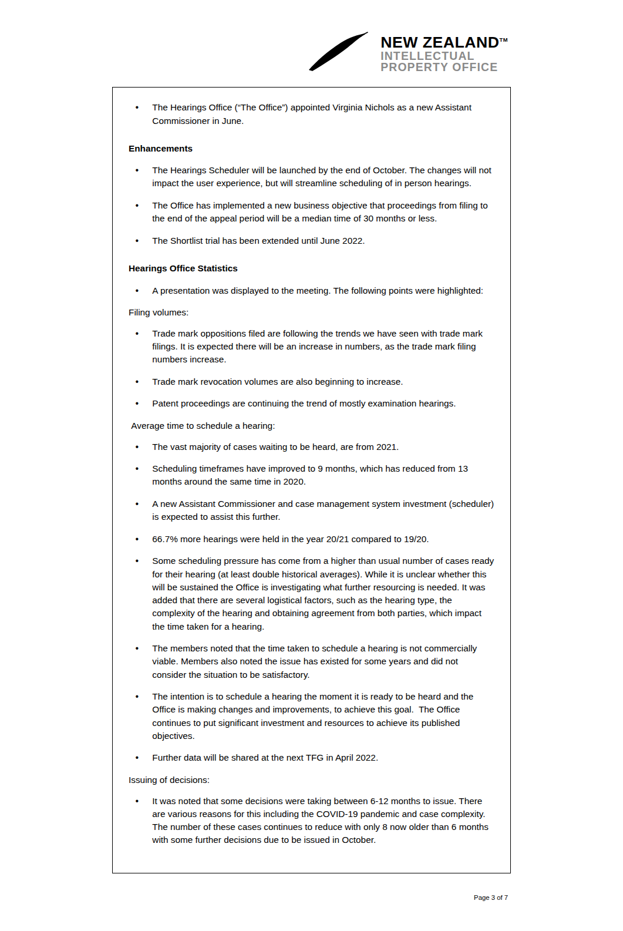NEW ZEALANDTM
INTELLECTUAL
PROPERTY OFFICE
The Hearings Office (“The Office”) appointed Virginia Nichols as a new Assistant Commissioner in June.
Enhancements
The Hearings Scheduler will be launched by the end of October. The changes will not impact the user experience, but will streamline scheduling of in person hearings.
The Office has implemented a new business objective that proceedings from filing to the end of the appeal period will be a median time of 30 months or less.
The Shortlist trial has been extended until June 2022.
Hearings Office Statistics
A presentation was displayed to the meeting. The following points were highlighted:
Filing volumes:
Trade mark oppositions filed are following the trends we have seen with trade mark filings. It is expected there will be an increase in numbers, as the trade mark filing numbers increase.
Trade mark revocation volumes are also beginning to increase.
Patent proceedings are continuing the trend of mostly examination hearings.
Average time to schedule a hearing:
The vast majority of cases waiting to be heard, are from 2021.
Scheduling timeframes have improved to 9 months, which has reduced from 13 months around the same time in 2020.
A new Assistant Commissioner and case management system investment (scheduler) is expected to assist this further.
66.7% more hearings were held in the year 20/21 compared to 19/20.
Some scheduling pressure has come from a higher than usual number of cases ready for their hearing (at least double historical averages). While it is unclear whether this will be sustained the Office is investigating what further resourcing is needed. It was added that there are several logistical factors, such as the hearing type, the complexity of the hearing and obtaining agreement from both parties, which impact the time taken for a hearing.
The members noted that the time taken to schedule a hearing is not commercially viable. Members also noted the issue has existed for some years and did not consider the situation to be satisfactory.
The intention is to schedule a hearing the moment it is ready to be heard and the Office is making changes and improvements, to achieve this goal. The Office continues to put significant investment and resources to achieve its published objectives.
Further data will be shared at the next TFG in April 2022.
Issuing of decisions:
It was noted that some decisions were taking between 6-12 months to issue. There are various reasons for this including the COVID-19 pandemic and case complexity. The number of these cases continues to reduce with only 8 now older than 6 months with some further decisions due to be issued in October.
Page 3 of 7